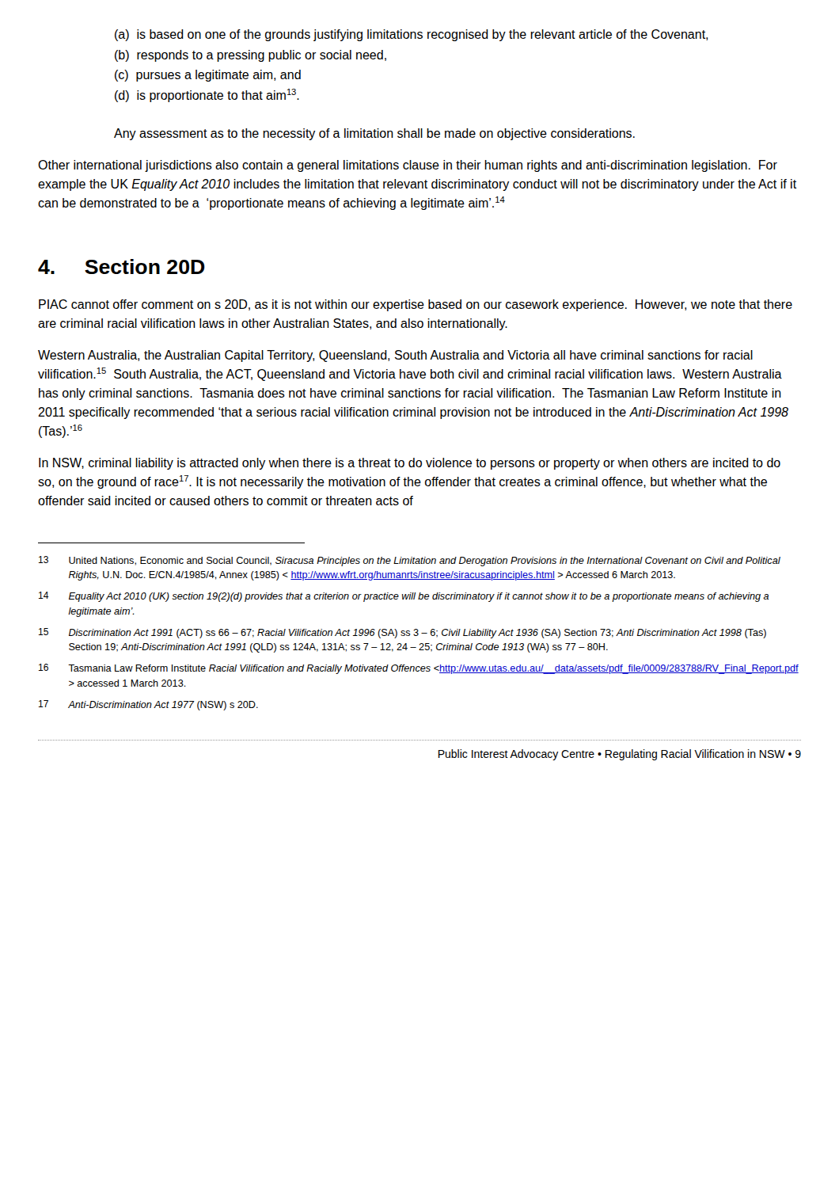(a) is based on one of the grounds justifying limitations recognised by the relevant article of the Covenant,
(b) responds to a pressing public or social need,
(c) pursues a legitimate aim, and
(d) is proportionate to that aim13.
Any assessment as to the necessity of a limitation shall be made on objective considerations.
Other international jurisdictions also contain a general limitations clause in their human rights and anti-discrimination legislation. For example the UK Equality Act 2010 includes the limitation that relevant discriminatory conduct will not be discriminatory under the Act if it can be demonstrated to be a ‘proportionate means of achieving a legitimate aim’.14
4. Section 20D
PIAC cannot offer comment on s 20D, as it is not within our expertise based on our casework experience. However, we note that there are criminal racial vilification laws in other Australian States, and also internationally.
Western Australia, the Australian Capital Territory, Queensland, South Australia and Victoria all have criminal sanctions for racial vilification.15 South Australia, the ACT, Queensland and Victoria have both civil and criminal racial vilification laws. Western Australia has only criminal sanctions. Tasmania does not have criminal sanctions for racial vilification. The Tasmanian Law Reform Institute in 2011 specifically recommended ‘that a serious racial vilification criminal provision not be introduced in the Anti-Discrimination Act 1998 (Tas).’16
In NSW, criminal liability is attracted only when there is a threat to do violence to persons or property or when others are incited to do so, on the ground of race17. It is not necessarily the motivation of the offender that creates a criminal offence, but whether what the offender said incited or caused others to commit or threaten acts of
13
United Nations, Economic and Social Council, Siracusa Principles on the Limitation and Derogation Provisions in the International Covenant on Civil and Political Rights, U.N. Doc. E/CN.4/1985/4, Annex (1985) < http://www.wfrt.org/humanrts/instree/siracusaprinciples.html > Accessed 6 March 2013.
14
Equality Act 2010 (UK) section 19(2)(d) provides that a criterion or practice will be discriminatory if it cannot show it to be a proportionate means of achieving a legitimate aim’.
15
Discrimination Act 1991 (ACT) ss 66 – 67; Racial Vilification Act 1996 (SA) ss 3 – 6; Civil Liability Act 1936 (SA) Section 73; Anti Discrimination Act 1998 (Tas) Section 19; Anti-Discrimination Act 1991 (QLD) ss 124A, 131A; ss 7 – 12, 24 – 25; Criminal Code 1913 (WA) ss 77 – 80H.
16
Tasmania Law Reform Institute Racial Vilification and Racially Motivated Offences <http://www.utas.edu.au/__data/assets/pdf_file/0009/283788/RV_Final_Report.pdf > accessed 1 March 2013.
17
Anti-Discrimination Act 1977 (NSW) s 20D.
Public Interest Advocacy Centre • Regulating Racial Vilification in NSW • 9